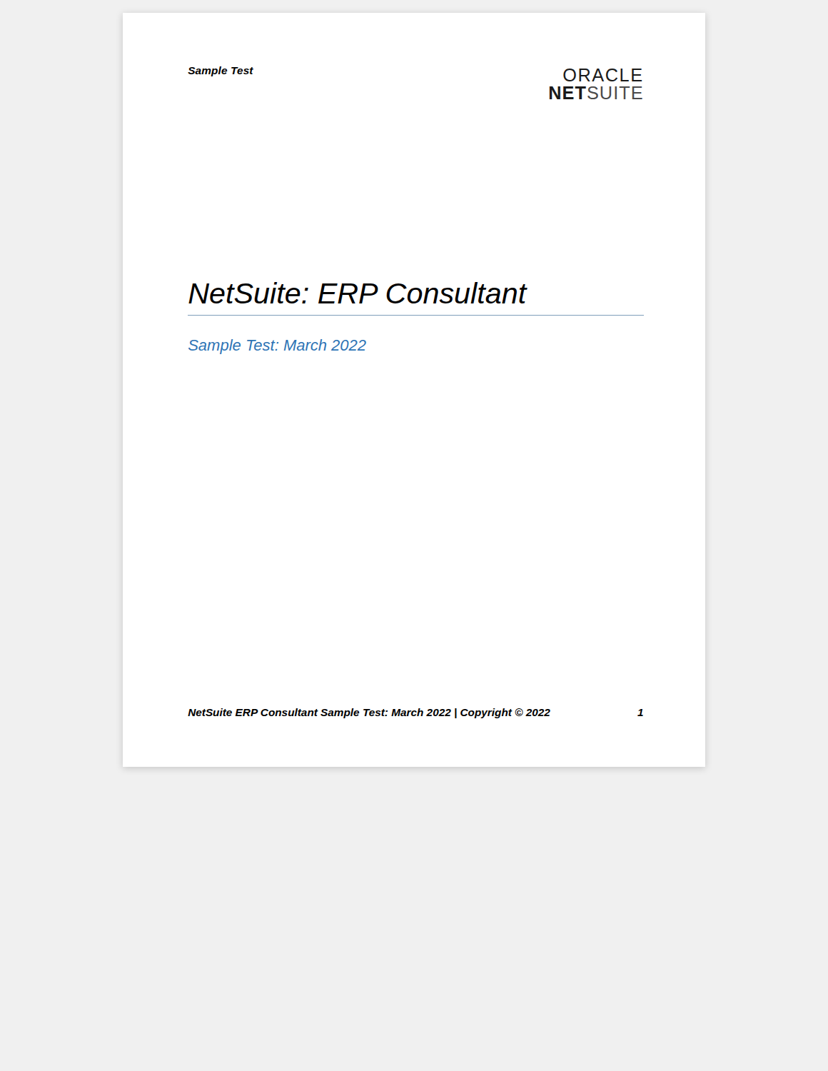Sample Test
ORACLE NET SUITE
NetSuite: ERP Consultant
Sample Test: March 2022
NetSuite ERP Consultant Sample Test: March 2022 | Copyright © 2022 1